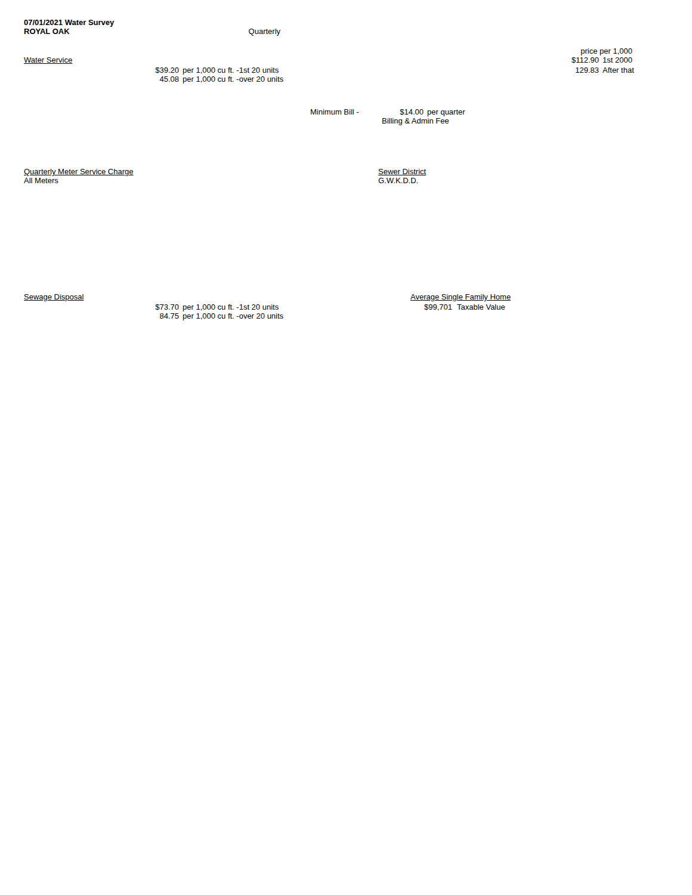07/01/2021 Water Survey
ROYAL OAK Quarterly
price per 1,000
Water Service
$112.90 1st 2000
$39.20 per 1,000 cu ft. -1st 20 units
45.08 per 1,000 cu ft. -over 20 units
129.83 After that
Minimum Bill - $14.00 per quarter
Billing & Admin Fee
Quarterly Meter Service Charge
All Meters
Sewer District
G.W.K.D.D.
Sewage Disposal
$73.70 per 1,000 cu ft. -1st 20 units
84.75 per 1,000 cu ft. -over 20 units
Average Single Family Home
$99,701 Taxable Value